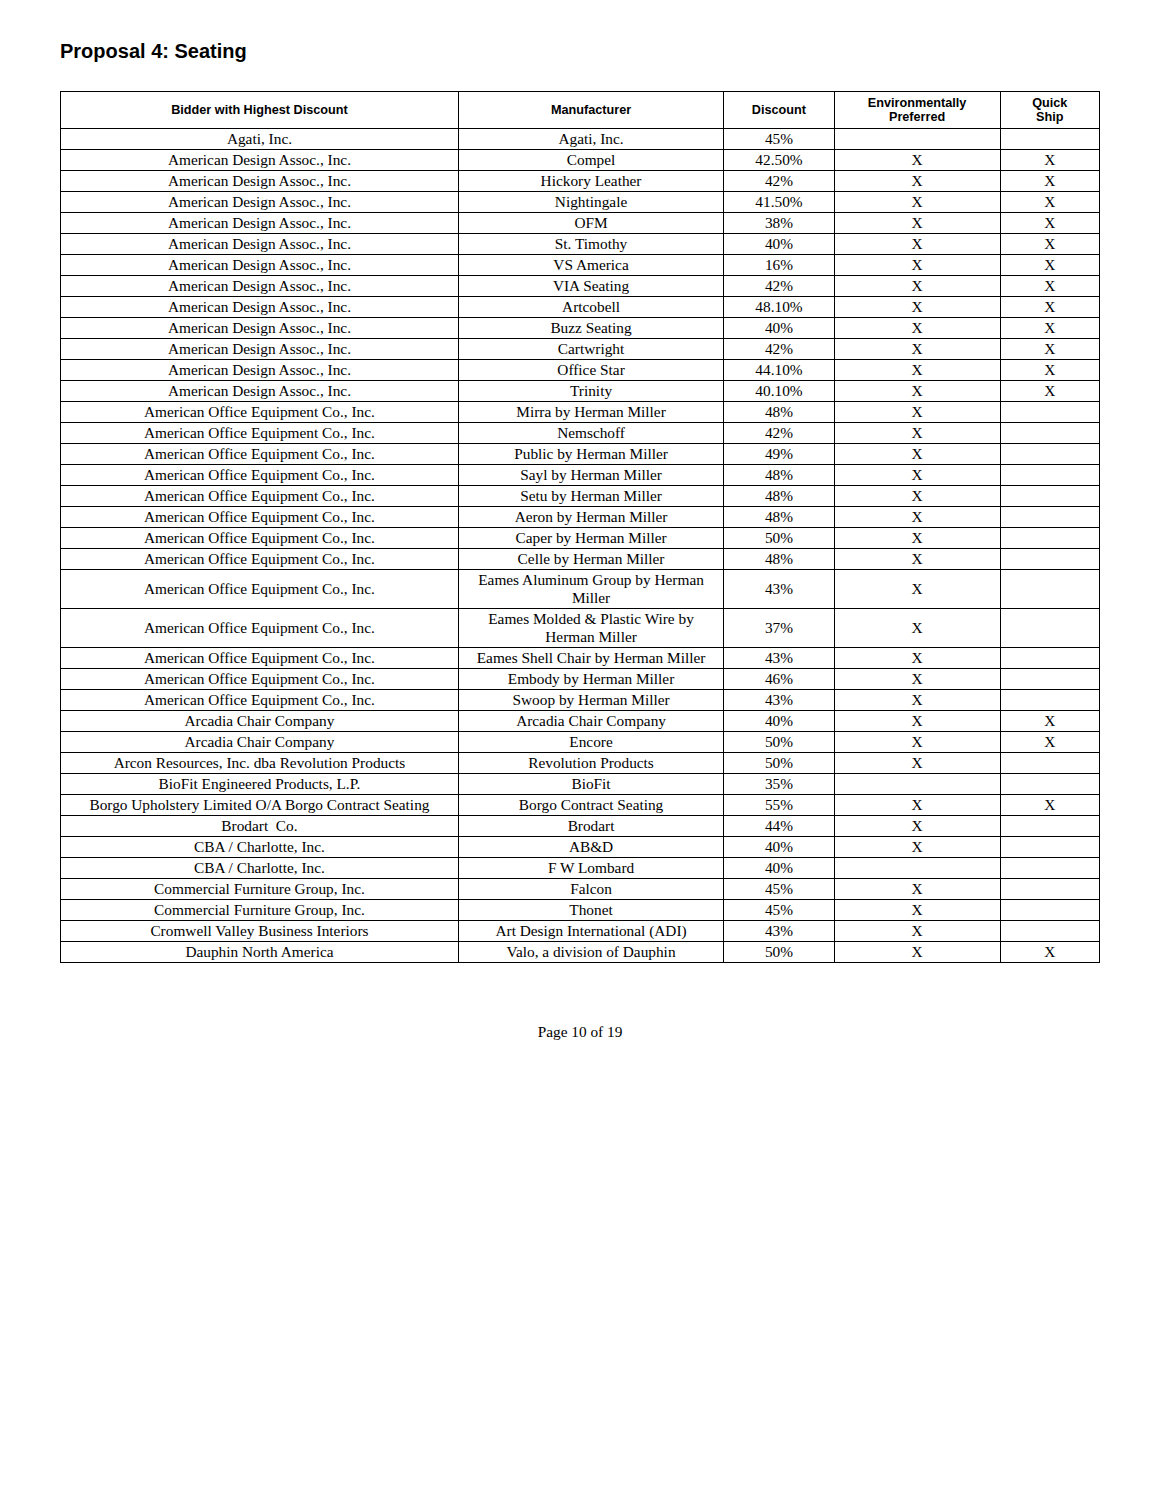Proposal 4: Seating
| Bidder with Highest Discount | Manufacturer | Discount | Environmentally Preferred | Quick Ship |
| --- | --- | --- | --- | --- |
| Agati, Inc. | Agati, Inc. | 45% | | |
| American Design Assoc., Inc. | Compel | 42.50% | X | X |
| American Design Assoc., Inc. | Hickory Leather | 42% | X | X |
| American Design Assoc., Inc. | Nightingale | 41.50% | X | X |
| American Design Assoc., Inc. | OFM | 38% | X | X |
| American Design Assoc., Inc. | St. Timothy | 40% | X | X |
| American Design Assoc., Inc. | VS America | 16% | X | X |
| American Design Assoc., Inc. | VIA Seating | 42% | X | X |
| American Design Assoc., Inc. | Artcobell | 48.10% | X | X |
| American Design Assoc., Inc. | Buzz Seating | 40% | X | X |
| American Design Assoc., Inc. | Cartwright | 42% | X | X |
| American Design Assoc., Inc. | Office Star | 44.10% | X | X |
| American Design Assoc., Inc. | Trinity | 40.10% | X | X |
| American Office Equipment Co., Inc. | Mirra by Herman Miller | 48% | X | |
| American Office Equipment Co., Inc. | Nemschoff | 42% | X | |
| American Office Equipment Co., Inc. | Public by Herman Miller | 49% | X | |
| American Office Equipment Co., Inc. | Sayl by Herman Miller | 48% | X | |
| American Office Equipment Co., Inc. | Setu by Herman Miller | 48% | X | |
| American Office Equipment Co., Inc. | Aeron by Herman Miller | 48% | X | |
| American Office Equipment Co., Inc. | Caper by Herman Miller | 50% | X | |
| American Office Equipment Co., Inc. | Celle by Herman Miller | 48% | X | |
| American Office Equipment Co., Inc. | Eames Aluminum Group by Herman Miller | 43% | X | |
| American Office Equipment Co., Inc. | Eames Molded & Plastic Wire by Herman Miller | 37% | X | |
| American Office Equipment Co., Inc. | Eames Shell Chair by Herman Miller | 43% | X | |
| American Office Equipment Co., Inc. | Embody by Herman Miller | 46% | X | |
| American Office Equipment Co., Inc. | Swoop by Herman Miller | 43% | X | |
| Arcadia Chair Company | Arcadia Chair Company | 40% | X | X |
| Arcadia Chair Company | Encore | 50% | X | X |
| Arcon Resources, Inc. dba Revolution Products | Revolution Products | 50% | X | |
| BioFit Engineered Products, L.P. | BioFit | 35% | | |
| Borgo Upholstery Limited O/A Borgo Contract Seating | Borgo Contract Seating | 55% | X | X |
| Brodart Co. | Brodart | 44% | X | |
| CBA / Charlotte, Inc. | AB&D | 40% | X | |
| CBA / Charlotte, Inc. | F W Lombard | 40% | | |
| Commercial Furniture Group, Inc. | Falcon | 45% | X | |
| Commercial Furniture Group, Inc. | Thonet | 45% | X | |
| Cromwell Valley Business Interiors | Art Design International (ADI) | 43% | X | |
| Dauphin North America | Valo, a division of Dauphin | 50% | X | X |
Page 10 of 19